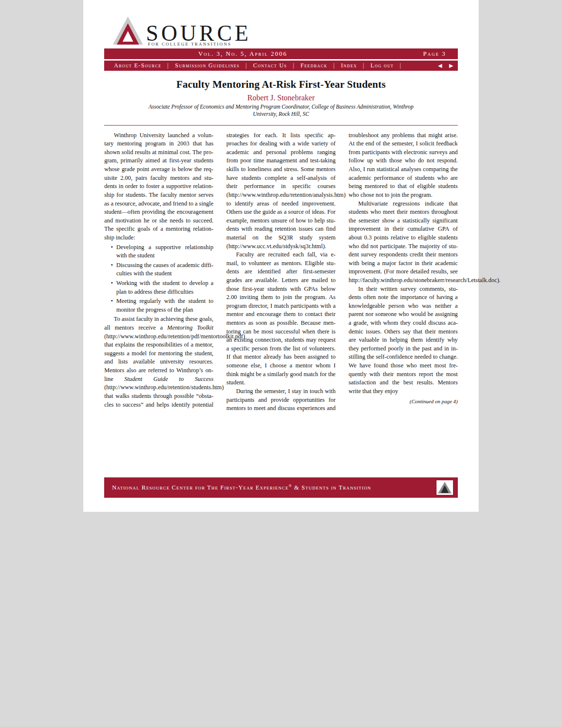SOURCE
For College Transitions
Vol. 3, No. 5, April 2006
Page 3
About E-Source| Submission Guidelines| Contact Us| Feedback| Index| Log out| ◀▶
Faculty Mentoring At-Risk First-Year Students
Robert J. Stonebraker
Associate Professor of Economics and Mentoring Program Coordinator, College of Business Administration, Winthrop University, Rock Hill, SC
Winthrop University launched a voluntary mentoring program in 2003 that has shown solid results at minimal cost. The program, primarily aimed at first-year students whose grade point average is below the requisite 2.00, pairs faculty mentors and students in order to foster a supportive relationship for students. The faculty mentor serves as a resource, advocate, and friend to a single student—often providing the encouragement and motivation he or she needs to succeed. The specific goals of a mentoring relationship include:
Developing a supportive relationship with the student
Discussing the causes of academic difficulties with the student
Working with the student to develop a plan to address these difficulties
Meeting regularly with the student to monitor the progress of the plan
To assist faculty in achieving these goals, all mentors receive a Mentoring Toolkit (http://www.winthrop.edu/retention/pdf/mentortoolkit.pdf) that explains the responsibilities of a mentor, suggests a model for mentoring the student, and lists available university resources. Mentors also are referred to Winthrop’s online Student Guide to Success (http://www.winthrop.edu/retention/students.htm) that walks students through possible “obstacles to success” and helps identify potential strategies for each. It lists specific approaches for dealing with a wide variety of academic and personal problems ranging from poor time management and test-taking skills to loneliness and stress. Some mentors have students complete a self-analysis of their performance in specific courses (http://www.winthrop.edu/retention/analysis.htm) to identify areas of needed improvement. Others use the guide as a source of ideas. For example, mentors unsure of how to help students with reading retention issues can find material on the SQ3R study system (http://www.ucc.vt.edu/stdysk/sq3r.html).
Faculty are recruited each fall, via e-mail, to volunteer as mentors. Eligible students are identified after first-semester grades are available. Letters are mailed to those first-year students with GPAs below 2.00 inviting them to join the program. As program director, I match participants with a mentor and encourage them to contact their mentors as soon as possible. Because mentoring can be most successful when there is an existing connection, students may request a specific person from the list of volunteers. If that mentor already has been assigned to someone else, I choose a mentor whom I think might be a similarly good match for the student.
During the semester, I stay in touch with participants and provide opportunities for mentors to meet and discuss experiences and troubleshoot any problems that might arise. At the end of the semester, I solicit feedback from participants with electronic surveys and follow up with those who do not respond. Also, I run statistical analyses comparing the academic performance of students who are being mentored to that of eligible students who chose not to join the program.
Multivariate regressions indicate that students who meet their mentors throughout the semester show a statistically significant improvement in their cumulative GPA of about 0.3 points relative to eligible students who did not participate. The majority of student survey respondents credit their mentors with being a major factor in their academic improvement. (For more detailed results, see http://faculty.winthrop.edu/stonebrakerr/research/Letstalk.doc).
In their written survey comments, students often note the importance of having a knowledgeable person who was neither a parent nor someone who would be assigning a grade, with whom they could discuss academic issues. Others say that their mentors are valuable in helping them identify why they performed poorly in the past and in instilling the self-confidence needed to change. We have found those who meet most frequently with their mentors report the most satisfaction and the best results. Mentors write that they enjoy
(Continued on page 4)
National Resource Center for The First-Year Experience® & Students in Transition